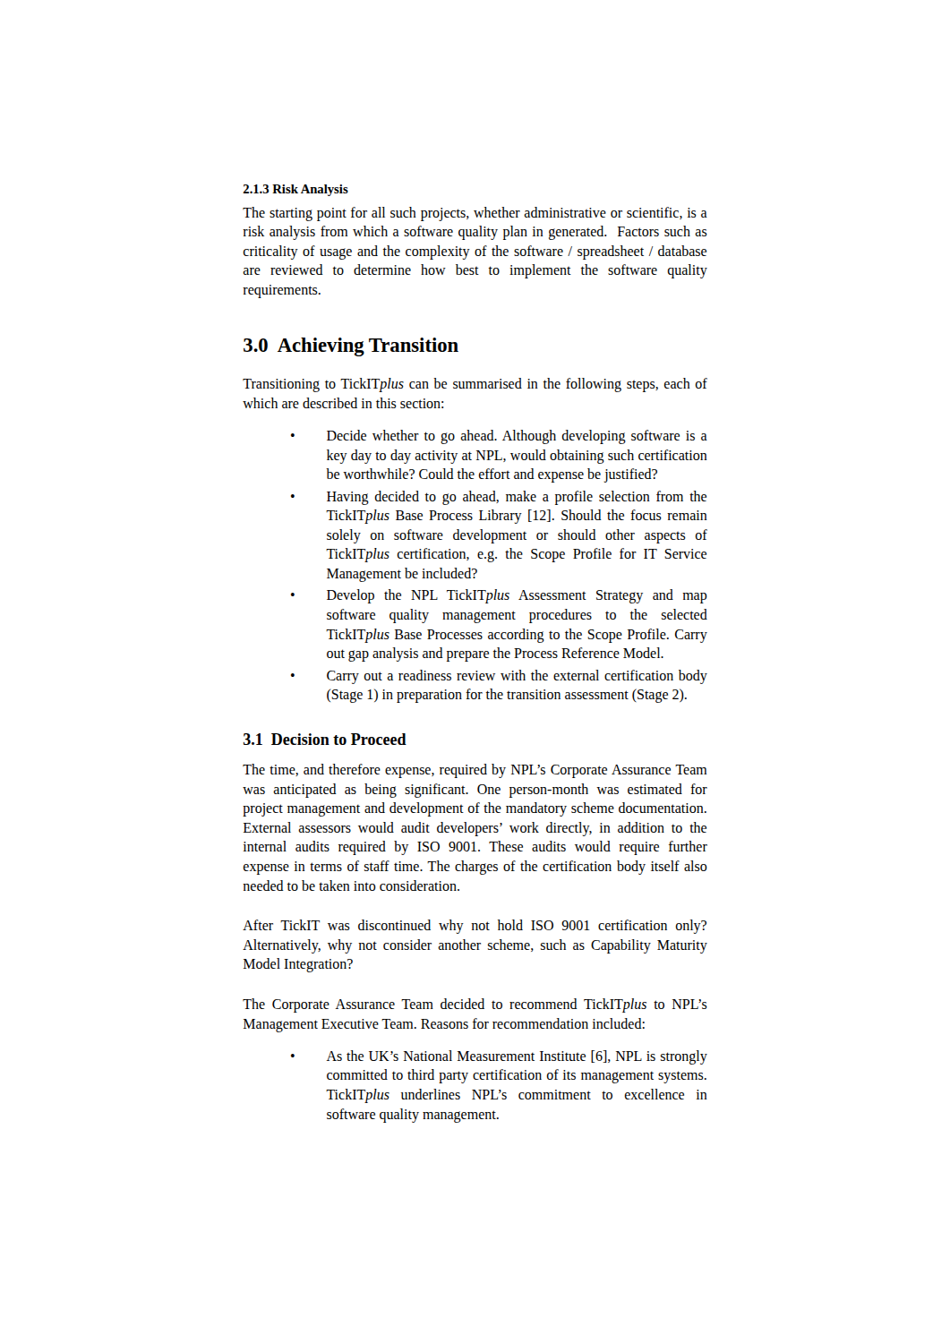2.1.3 Risk Analysis
The starting point for all such projects, whether administrative or scientific, is a risk analysis from which a software quality plan in generated. Factors such as criticality of usage and the complexity of the software / spreadsheet / database are reviewed to determine how best to implement the software quality requirements.
3.0 Achieving Transition
Transitioning to TickITplus can be summarised in the following steps, each of which are described in this section:
Decide whether to go ahead. Although developing software is a key day to day activity at NPL, would obtaining such certification be worthwhile? Could the effort and expense be justified?
Having decided to go ahead, make a profile selection from the TickITplus Base Process Library [12]. Should the focus remain solely on software development or should other aspects of TickITplus certification, e.g. the Scope Profile for IT Service Management be included?
Develop the NPL TickITplus Assessment Strategy and map software quality management procedures to the selected TickITplus Base Processes according to the Scope Profile. Carry out gap analysis and prepare the Process Reference Model.
Carry out a readiness review with the external certification body (Stage 1) in preparation for the transition assessment (Stage 2).
3.1 Decision to Proceed
The time, and therefore expense, required by NPL’s Corporate Assurance Team was anticipated as being significant. One person-month was estimated for project management and development of the mandatory scheme documentation. External assessors would audit developers’ work directly, in addition to the internal audits required by ISO 9001. These audits would require further expense in terms of staff time. The charges of the certification body itself also needed to be taken into consideration.
After TickIT was discontinued why not hold ISO 9001 certification only? Alternatively, why not consider another scheme, such as Capability Maturity Model Integration?
The Corporate Assurance Team decided to recommend TickITplus to NPL’s Management Executive Team. Reasons for recommendation included:
As the UK’s National Measurement Institute [6], NPL is strongly committed to third party certification of its management systems. TickITplus underlines NPL’s commitment to excellence in software quality management.